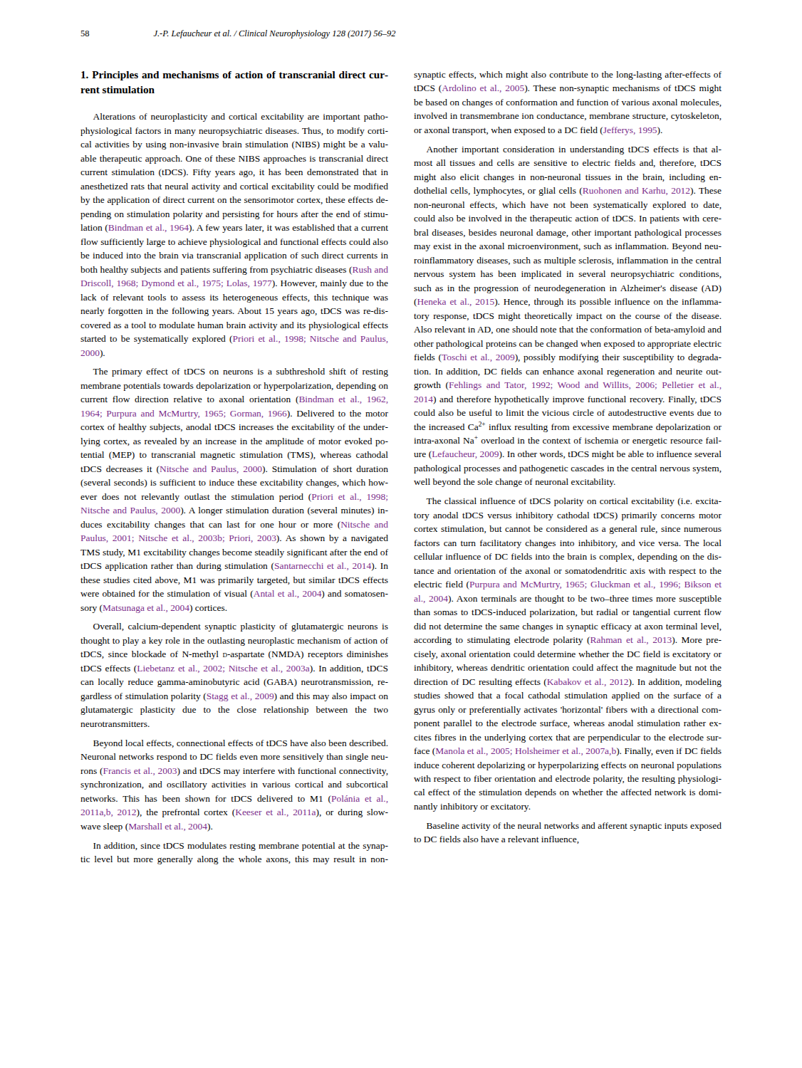58 J.-P. Lefaucheur et al. / Clinical Neurophysiology 128 (2017) 56–92
1. Principles and mechanisms of action of transcranial direct current stimulation
Alterations of neuroplasticity and cortical excitability are important pathophysiological factors in many neuropsychiatric diseases. Thus, to modify cortical activities by using non-invasive brain stimulation (NIBS) might be a valuable therapeutic approach. One of these NIBS approaches is transcranial direct current stimulation (tDCS). Fifty years ago, it has been demonstrated that in anesthetized rats that neural activity and cortical excitability could be modified by the application of direct current on the sensorimotor cortex, these effects depending on stimulation polarity and persisting for hours after the end of stimulation (Bindman et al., 1964). A few years later, it was established that a current flow sufficiently large to achieve physiological and functional effects could also be induced into the brain via transcranial application of such direct currents in both healthy subjects and patients suffering from psychiatric diseases (Rush and Driscoll, 1968; Dymond et al., 1975; Lolas, 1977). However, mainly due to the lack of relevant tools to assess its heterogeneous effects, this technique was nearly forgotten in the following years. About 15 years ago, tDCS was re-discovered as a tool to modulate human brain activity and its physiological effects started to be systematically explored (Priori et al., 1998; Nitsche and Paulus, 2000).
The primary effect of tDCS on neurons is a subthreshold shift of resting membrane potentials towards depolarization or hyperpolarization, depending on current flow direction relative to axonal orientation (Bindman et al., 1962, 1964; Purpura and McMurtry, 1965; Gorman, 1966). Delivered to the motor cortex of healthy subjects, anodal tDCS increases the excitability of the underlying cortex, as revealed by an increase in the amplitude of motor evoked potential (MEP) to transcranial magnetic stimulation (TMS), whereas cathodal tDCS decreases it (Nitsche and Paulus, 2000). Stimulation of short duration (several seconds) is sufficient to induce these excitability changes, which however does not relevantly outlast the stimulation period (Priori et al., 1998; Nitsche and Paulus, 2000). A longer stimulation duration (several minutes) induces excitability changes that can last for one hour or more (Nitsche and Paulus, 2001; Nitsche et al., 2003b; Priori, 2003). As shown by a navigated TMS study, M1 excitability changes become steadily significant after the end of tDCS application rather than during stimulation (Santarnecchi et al., 2014). In these studies cited above, M1 was primarily targeted, but similar tDCS effects were obtained for the stimulation of visual (Antal et al., 2004) and somatosensory (Matsunaga et al., 2004) cortices.
Overall, calcium-dependent synaptic plasticity of glutamatergic neurons is thought to play a key role in the outlasting neuroplastic mechanism of action of tDCS, since blockade of N-methyl d-aspartate (NMDA) receptors diminishes tDCS effects (Liebetanz et al., 2002; Nitsche et al., 2003a). In addition, tDCS can locally reduce gamma-aminobutyric acid (GABA) neurotransmission, regardless of stimulation polarity (Stagg et al., 2009) and this may also impact on glutamatergic plasticity due to the close relationship between the two neurotransmitters.
Beyond local effects, connectional effects of tDCS have also been described. Neuronal networks respond to DC fields even more sensitively than single neurons (Francis et al., 2003) and tDCS may interfere with functional connectivity, synchronization, and oscillatory activities in various cortical and subcortical networks. This has been shown for tDCS delivered to M1 (Polánia et al., 2011a,b, 2012), the prefrontal cortex (Keeser et al., 2011a), or during slow-wave sleep (Marshall et al., 2004).
In addition, since tDCS modulates resting membrane potential at the synaptic level but more generally along the whole axons, this may result in non-synaptic effects, which might also contribute to the long-lasting after-effects of tDCS (Ardolino et al., 2005). These non-synaptic mechanisms of tDCS might be based on changes of conformation and function of various axonal molecules, involved in transmembrane ion conductance, membrane structure, cytoskeleton, or axonal transport, when exposed to a DC field (Jefferys, 1995).
Another important consideration in understanding tDCS effects is that almost all tissues and cells are sensitive to electric fields and, therefore, tDCS might also elicit changes in non-neuronal tissues in the brain, including endothelial cells, lymphocytes, or glial cells (Ruohonen and Karhu, 2012). These non-neuronal effects, which have not been systematically explored to date, could also be involved in the therapeutic action of tDCS. In patients with cerebral diseases, besides neuronal damage, other important pathological processes may exist in the axonal microenvironment, such as inflammation. Beyond neuroinflammatory diseases, such as multiple sclerosis, inflammation in the central nervous system has been implicated in several neuropsychiatric conditions, such as in the progression of neurodegeneration in Alzheimer's disease (AD) (Heneka et al., 2015). Hence, through its possible influence on the inflammatory response, tDCS might theoretically impact on the course of the disease. Also relevant in AD, one should note that the conformation of beta-amyloid and other pathological proteins can be changed when exposed to appropriate electric fields (Toschi et al., 2009), possibly modifying their susceptibility to degradation. In addition, DC fields can enhance axonal regeneration and neurite outgrowth (Fehlings and Tator, 1992; Wood and Willits, 2006; Pelletier et al., 2014) and therefore hypothetically improve functional recovery. Finally, tDCS could also be useful to limit the vicious circle of autodestructive events due to the increased Ca2+ influx resulting from excessive membrane depolarization or intra-axonal Na+ overload in the context of ischemia or energetic resource failure (Lefaucheur, 2009). In other words, tDCS might be able to influence several pathological processes and pathogenetic cascades in the central nervous system, well beyond the sole change of neuronal excitability.
The classical influence of tDCS polarity on cortical excitability (i.e. excitatory anodal tDCS versus inhibitory cathodal tDCS) primarily concerns motor cortex stimulation, but cannot be considered as a general rule, since numerous factors can turn facilitatory changes into inhibitory, and vice versa. The local cellular influence of DC fields into the brain is complex, depending on the distance and orientation of the axonal or somatodendritic axis with respect to the electric field (Purpura and McMurtry, 1965; Gluckman et al., 1996; Bikson et al., 2004). Axon terminals are thought to be two–three times more susceptible than somas to tDCS-induced polarization, but radial or tangential current flow did not determine the same changes in synaptic efficacy at axon terminal level, according to stimulating electrode polarity (Rahman et al., 2013). More precisely, axonal orientation could determine whether the DC field is excitatory or inhibitory, whereas dendritic orientation could affect the magnitude but not the direction of DC resulting effects (Kabakov et al., 2012). In addition, modeling studies showed that a focal cathodal stimulation applied on the surface of a gyrus only or preferentially activates 'horizontal' fibers with a directional component parallel to the electrode surface, whereas anodal stimulation rather excites fibres in the underlying cortex that are perpendicular to the electrode surface (Manola et al., 2005; Holsheimer et al., 2007a,b). Finally, even if DC fields induce coherent depolarizing or hyperpolarizing effects on neuronal populations with respect to fiber orientation and electrode polarity, the resulting physiological effect of the stimulation depends on whether the affected network is dominantly inhibitory or excitatory.
Baseline activity of the neural networks and afferent synaptic inputs exposed to DC fields also have a relevant influence,